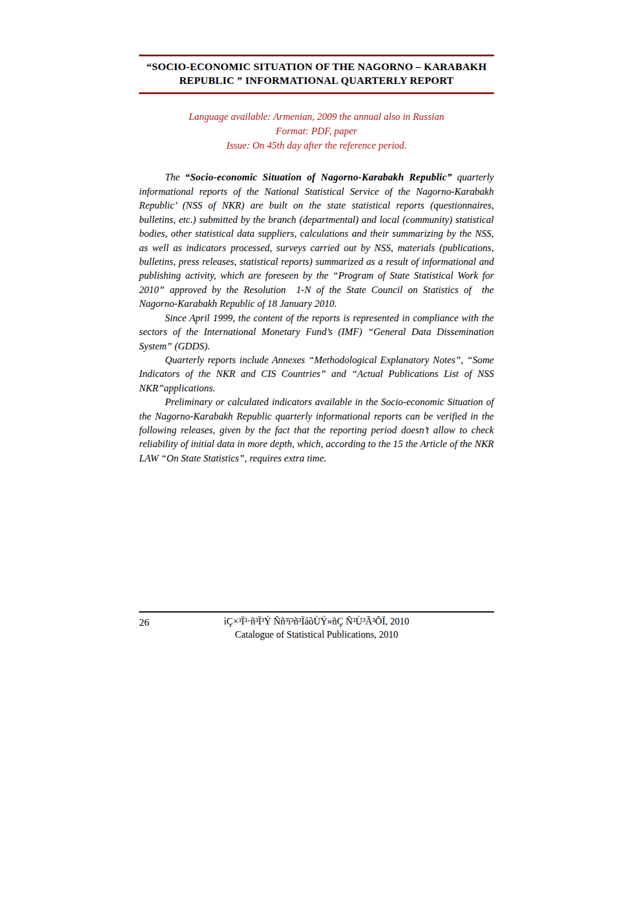“SOCIO-ECONOMIC SITUATION OF THE NAGORNO – KARABAKH
REPUBLIC ” INFORMATIONAL QUARTERLY REPORT
Language available: Armenian, 2009 the annual also in Russian
Format: PDF, paper
Issue: On 45th day after the reference period.
The “Socio-economic Situation of Nagorno-Karabakh Republic” quarterly informational reports of the National Statistical Service of the Nagorno-Karabakh Republic’ (NSS of NKR) are built on the state statistical reports (questionnaires, bulletins, etc.) submitted by the branch (departmental) and local (community) statistical bodies, other statistical data suppliers, calculations and their summarizing by the NSS, as well as indicators processed, surveys carried out by NSS, materials (publications, bulletins, press releases, statistical reports) summarized as a result of informational and publishing activity, which are foreseen by the “Program of State Statistical Work for 2010” approved by the Resolution 1-N of the State Council on Statistics of the Nagorno-Karabakh Republic of 18 January 2010.
Since April 1999, the content of the reports is represented in compliance with the sectors of the International Monetary Fund’s (IMF) “General Data Dissemination System” (GDDS).
Quarterly reports include Annexes “Methodological Explanatory Notes”, “Some Indicators of the NKR and CIS Countries” and “Actual Publications List of NSS NKR”applications.
Preliminary or calculated indicators available in the Socio-economic Situation of the Nagorno-Karabakh Republic quarterly informational reports can be verified in the following releases, given by the fact that the reporting period doesn’t allow to check reliability of initial data in more depth, which, according to the 15 the Article of the NKR LAW “On State Statistics”, requires extra time.
26
ìÇ×³Ï³·ñ³Ï³Ý Ññ³ï³ñ³ÏáõÙÝ»ñÇ Ñ³Ù³Ã³ÕÏ, 2010
Catalogue of Statistical Publications, 2010